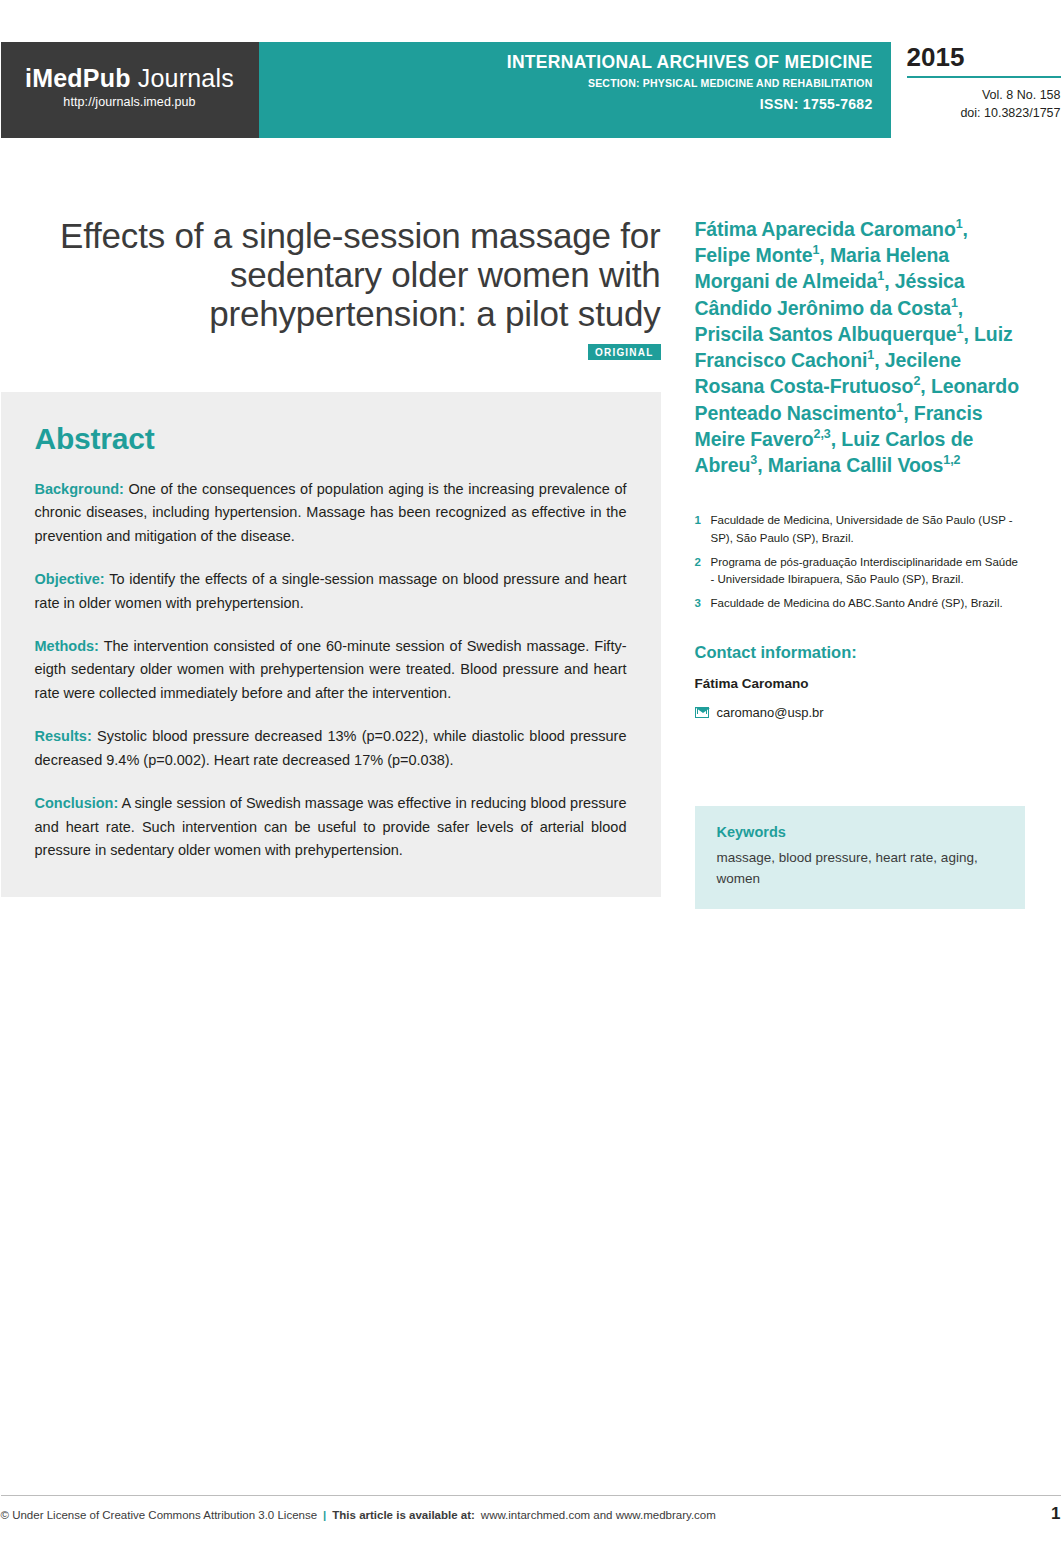iMedPub Journals
http://journals.imed.pub
International Archives of Medicine
Section: Physical Medicine and Rehabilitation
ISSN: 1755-7682
2015
Vol. 8 No. 158
doi: 10.3823/1757
Effects of a single-session massage for sedentary older women with prehypertension: a pilot study
Original
Abstract
Background: One of the consequences of population aging is the increasing prevalence of chronic diseases, including hypertension. Massage has been recognized as effective in the prevention and mitigation of the disease.
Objective: To identify the effects of a single-session massage on blood pressure and heart rate in older women with prehypertension.
Methods: The intervention consisted of one 60-minute session of Swedish massage. Fifty-eigth sedentary older women with prehypertension were treated. Blood pressure and heart rate were collected immediately before and after the intervention.
Results: Systolic blood pressure decreased 13% (p=0.022), while diastolic blood pressure decreased 9.4% (p=0.002). Heart rate decreased 17% (p=0.038).
Conclusion: A single session of Swedish massage was effective in reducing blood pressure and heart rate. Such intervention can be useful to provide safer levels of arterial blood pressure in sedentary older women with prehypertension.
Fátima Aparecida Caromano1, Felipe Monte1, Maria Helena Morgani de Almeida1, Jéssica Cândido Jerônimo da Costa1, Priscila Santos Albuquerque1, Luiz Francisco Cachoni1, Jecilene Rosana Costa-Frutuoso2, Leonardo Penteado Nascimento1, Francis Meire Favero2,3, Luiz Carlos de Abreu3, Mariana Callil Voos1,2
1
Faculdade de Medicina, Universidade de São Paulo (USP - SP), São Paulo (SP), Brazil.
2
Programa de pós-graduação Interdisciplinaridade em Saúde - Universidade Ibirapuera, São Paulo (SP), Brazil.
3
Faculdade de Medicina do ABC.Santo André (SP), Brazil.
Contact information:
Fátima Caromano
caromano@usp.br
Keywords
massage, blood pressure, heart rate, aging, women
© Under License of Creative Commons Attribution 3.0 License | This article is available at: www.intarchmed.com and www.medbrary.com 1